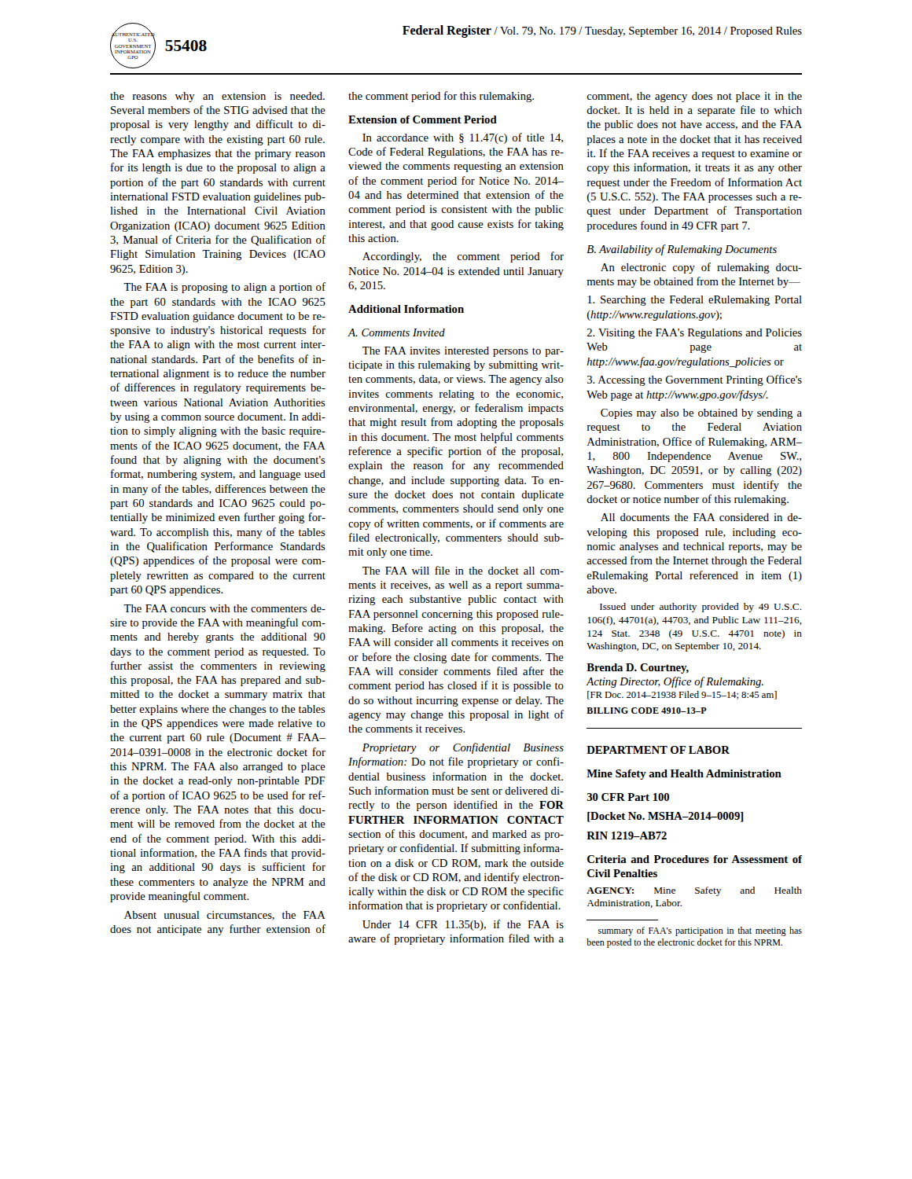AUTHENTICATED
U.S. GOVERNMENT
INFORMATION
GPO
55408
Federal Register / Vol. 79, No. 179 / Tuesday, September 16, 2014 / Proposed Rules
the reasons why an extension is needed. Several members of the STIG advised that the proposal is very lengthy and difficult to directly compare with the existing part 60 rule. The FAA emphasizes that the primary reason for its length is due to the proposal to align a portion of the part 60 standards with current international FSTD evaluation guidelines published in the International Civil Aviation Organization (ICAO) document 9625 Edition 3, Manual of Criteria for the Qualification of Flight Simulation Training Devices (ICAO 9625, Edition 3).
The FAA is proposing to align a portion of the part 60 standards with the ICAO 9625 FSTD evaluation guidance document to be responsive to industry's historical requests for the FAA to align with the most current international standards. Part of the benefits of international alignment is to reduce the number of differences in regulatory requirements between various National Aviation Authorities by using a common source document. In addition to simply aligning with the basic requirements of the ICAO 9625 document, the FAA found that by aligning with the document's format, numbering system, and language used in many of the tables, differences between the part 60 standards and ICAO 9625 could potentially be minimized even further going forward. To accomplish this, many of the tables in the Qualification Performance Standards (QPS) appendices of the proposal were completely rewritten as compared to the current part 60 QPS appendices.
The FAA concurs with the commenters desire to provide the FAA with meaningful comments and hereby grants the additional 90 days to the comment period as requested. To further assist the commenters in reviewing this proposal, the FAA has prepared and submitted to the docket a summary matrix that better explains where the changes to the tables in the QPS appendices were made relative to the current part 60 rule (Document # FAA–2014–0391–0008 in the electronic docket for this NPRM. The FAA also arranged to place in the docket a read-only non-printable PDF of a portion of ICAO 9625 to be used for reference only. The FAA notes that this document will be removed from the docket at the end of the comment period. With this additional information, the FAA finds that providing an additional 90 days is sufficient for these commenters to analyze the NPRM and provide meaningful comment.
Absent unusual circumstances, the FAA does not anticipate any further extension of the comment period for this rulemaking.
Extension of Comment Period
In accordance with § 11.47(c) of title 14, Code of Federal Regulations, the FAA has reviewed the comments requesting an extension of the comment period for Notice No. 2014–04 and has determined that extension of the comment period is consistent with the public interest, and that good cause exists for taking this action.
Accordingly, the comment period for Notice No. 2014–04 is extended until January 6, 2015.
Additional Information
A. Comments Invited
The FAA invites interested persons to participate in this rulemaking by submitting written comments, data, or views. The agency also invites comments relating to the economic, environmental, energy, or federalism impacts that might result from adopting the proposals in this document. The most helpful comments reference a specific portion of the proposal, explain the reason for any recommended change, and include supporting data. To ensure the docket does not contain duplicate comments, commenters should send only one copy of written comments, or if comments are filed electronically, commenters should submit only one time.
The FAA will file in the docket all comments it receives, as well as a report summarizing each substantive public contact with FAA personnel concerning this proposed rulemaking. Before acting on this proposal, the FAA will consider all comments it receives on or before the closing date for comments. The FAA will consider comments filed after the comment period has closed if it is possible to do so without incurring expense or delay. The agency may change this proposal in light of the comments it receives.
Proprietary or Confidential Business Information: Do not file proprietary or confidential business information in the docket. Such information must be sent or delivered directly to the person identified in the FOR FURTHER INFORMATION CONTACT section of this document, and marked as proprietary or confidential. If submitting information on a disk or CD ROM, mark the outside of the disk or CD ROM, and identify electronically within the disk or CD ROM the specific information that is proprietary or confidential.
Under 14 CFR 11.35(b), if the FAA is aware of proprietary information filed with a comment, the agency does not place it in the docket. It is held in a separate file to which the public does not have access, and the FAA places a note in the docket that it has received it. If the FAA receives a request to examine or copy this information, it treats it as any other request under the Freedom of Information Act (5 U.S.C. 552). The FAA processes such a request under Department of Transportation procedures found in 49 CFR part 7.
B. Availability of Rulemaking Documents
An electronic copy of rulemaking documents may be obtained from the Internet by—
1. Searching the Federal eRulemaking Portal (http://www.regulations.gov);
2. Visiting the FAA's Regulations and Policies Web page at http://www.faa.gov/regulations_policies or
3. Accessing the Government Printing Office's Web page at http://www.gpo.gov/fdsys/.
Copies may also be obtained by sending a request to the Federal Aviation Administration, Office of Rulemaking, ARM–1, 800 Independence Avenue SW., Washington, DC 20591, or by calling (202) 267–9680. Commenters must identify the docket or notice number of this rulemaking.
All documents the FAA considered in developing this proposed rule, including economic analyses and technical reports, may be accessed from the Internet through the Federal eRulemaking Portal referenced in item (1) above.
Issued under authority provided by 49 U.S.C. 106(f), 44701(a), 44703, and Public Law 111–216, 124 Stat. 2348 (49 U.S.C. 44701 note) in Washington, DC, on September 10, 2014.
Brenda D. Courtney,
Acting Director, Office of Rulemaking.
[FR Doc. 2014–21938 Filed 9–15–14; 8:45 am]
BILLING CODE 4910–13–P
DEPARTMENT OF LABOR
Mine Safety and Health Administration
30 CFR Part 100
[Docket No. MSHA–2014–0009]
RIN 1219–AB72
Criteria and Procedures for Assessment of Civil Penalties
AGENCY: Mine Safety and Health Administration, Labor.
summary of FAA's participation in that meeting has been posted to the electronic docket for this NPRM.